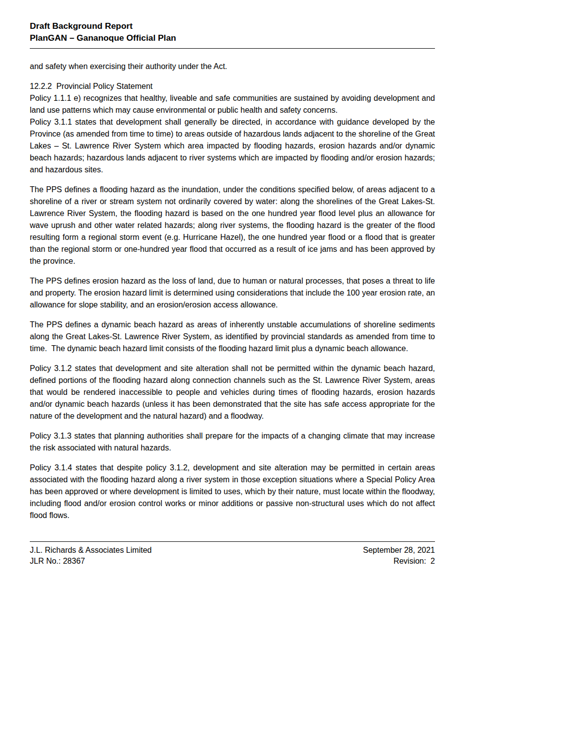Draft Background Report
PlanGAN – Gananoque Official Plan
and safety when exercising their authority under the Act.
12.2.2 Provincial Policy Statement
Policy 1.1.1 e) recognizes that healthy, liveable and safe communities are sustained by avoiding development and land use patterns which may cause environmental or public health and safety concerns.
Policy 3.1.1 states that development shall generally be directed, in accordance with guidance developed by the Province (as amended from time to time) to areas outside of hazardous lands adjacent to the shoreline of the Great Lakes – St. Lawrence River System which area impacted by flooding hazards, erosion hazards and/or dynamic beach hazards; hazardous lands adjacent to river systems which are impacted by flooding and/or erosion hazards; and hazardous sites.
The PPS defines a flooding hazard as the inundation, under the conditions specified below, of areas adjacent to a shoreline of a river or stream system not ordinarily covered by water: along the shorelines of the Great Lakes-St. Lawrence River System, the flooding hazard is based on the one hundred year flood level plus an allowance for wave uprush and other water related hazards; along river systems, the flooding hazard is the greater of the flood resulting form a regional storm event (e.g. Hurricane Hazel), the one hundred year flood or a flood that is greater than the regional storm or one-hundred year flood that occurred as a result of ice jams and has been approved by the province.
The PPS defines erosion hazard as the loss of land, due to human or natural processes, that poses a threat to life and property. The erosion hazard limit is determined using considerations that include the 100 year erosion rate, an allowance for slope stability, and an erosion/erosion access allowance.
The PPS defines a dynamic beach hazard as areas of inherently unstable accumulations of shoreline sediments along the Great Lakes-St. Lawrence River System, as identified by provincial standards as amended from time to time. The dynamic beach hazard limit consists of the flooding hazard limit plus a dynamic beach allowance.
Policy 3.1.2 states that development and site alteration shall not be permitted within the dynamic beach hazard, defined portions of the flooding hazard along connection channels such as the St. Lawrence River System, areas that would be rendered inaccessible to people and vehicles during times of flooding hazards, erosion hazards and/or dynamic beach hazards (unless it has been demonstrated that the site has safe access appropriate for the nature of the development and the natural hazard) and a floodway.
Policy 3.1.3 states that planning authorities shall prepare for the impacts of a changing climate that may increase the risk associated with natural hazards.
Policy 3.1.4 states that despite policy 3.1.2, development and site alteration may be permitted in certain areas associated with the flooding hazard along a river system in those exception situations where a Special Policy Area has been approved or where development is limited to uses, which by their nature, must locate within the floodway, including flood and/or erosion control works or minor additions or passive non-structural uses which do not affect flood flows.
J.L. Richards & Associates Limited
JLR No.: 28367
September 28, 2021
Revision: 2